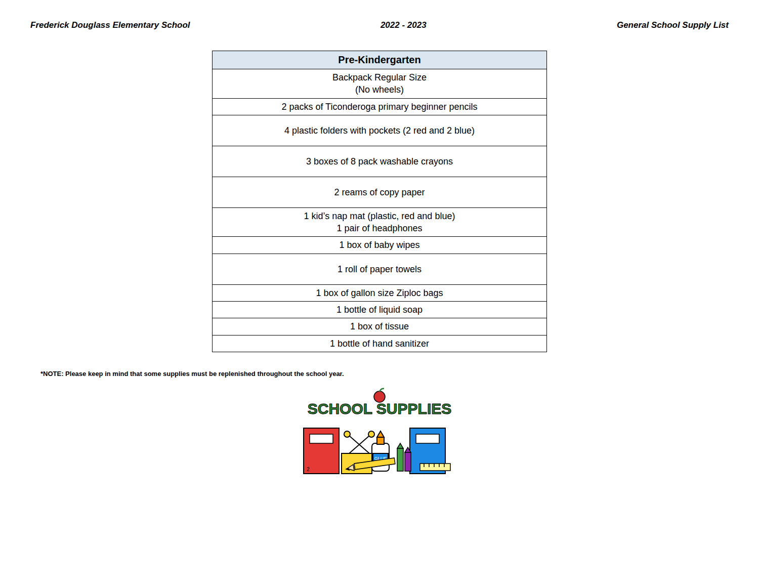Frederick Douglass Elementary School 2022 - 2023 General School Supply List
| Pre-Kindergarten |
| --- |
| Backpack Regular Size (No wheels) |
| 2 packs of Ticonderoga primary beginner pencils |
| 4 plastic folders with pockets (2 red and 2 blue) |
| 3 boxes of 8 pack washable crayons |
| 2 reams of copy paper |
| 1 kid’s nap mat (plastic, red and blue) 1 pair of headphones |
| 1 box of baby wipes |
| 1 roll of paper towels |
| 1 box of gallon size Ziploc bags |
| 1 bottle of liquid soap |
| 1 box of tissue |
| 1 bottle of hand sanitizer |
*NOTE: Please keep in mind that some supplies must be replenished throughout the school year.
SCHOOL SUPPLIES 2 GLUE